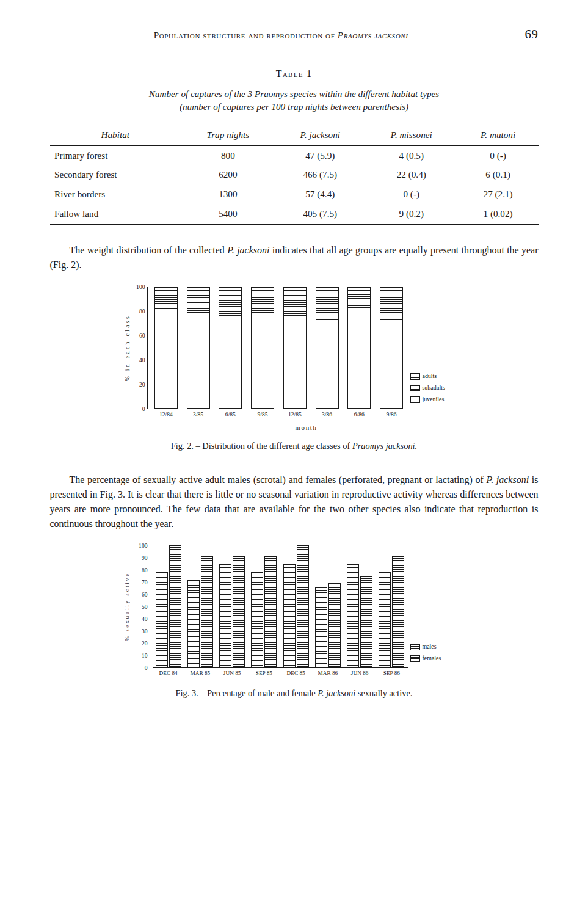Population structure and reproduction of Praomys jacksoni
69
Table 1
Number of captures of the 3 Praomys species within the different habitat types
(number of captures per 100 trap nights between parenthesis)
| Habitat | Trap nights | P. jacksoni | P. missonei | P. mutoni |
| --- | --- | --- | --- | --- |
| Primary forest | 800 | 47 (5.9) | 4 (0.5) | 0 (-) |
| Secondary forest | 6200 | 466 (7.5) | 22 (0.4) | 6 (0.1) |
| River borders | 1300 | 57 (4.4) | 0 (-) | 27 (2.1) |
| Fallow land | 5400 | 405 (7.5) | 9 (0.2) | 1 (0.02) |
The weight distribution of the collected P. jacksoni indicates that all age groups are equally present throughout the year (Fig. 2).
% in each class
100 80 60 40 20 0
adults
subadults
juveniles
12/84 3/85 6/85 9/85 12/85 3/86 6/86 9/86
month
Fig. 2. – Distribution of the different age classes of Praomys jacksoni.
The percentage of sexually active adult males (scrotal) and females (perforated, pregnant or lactating) of P. jacksoni is presented in Fig. 3. It is clear that there is little or no seasonal variation in reproductive activity whereas differences between years are more pronounced. The few data that are available for the two other species also indicate that reproduction is continuous throughout the year.
% sexually active
100 90 80 70 60 50 40 30 20 10 0
males
females
DEC 84 MAR 85 JUN 85 SEP 85 DEC 85 MAR 86 JUN 86 SEP 86
Fig. 3. – Percentage of male and female P. jacksoni sexually active.